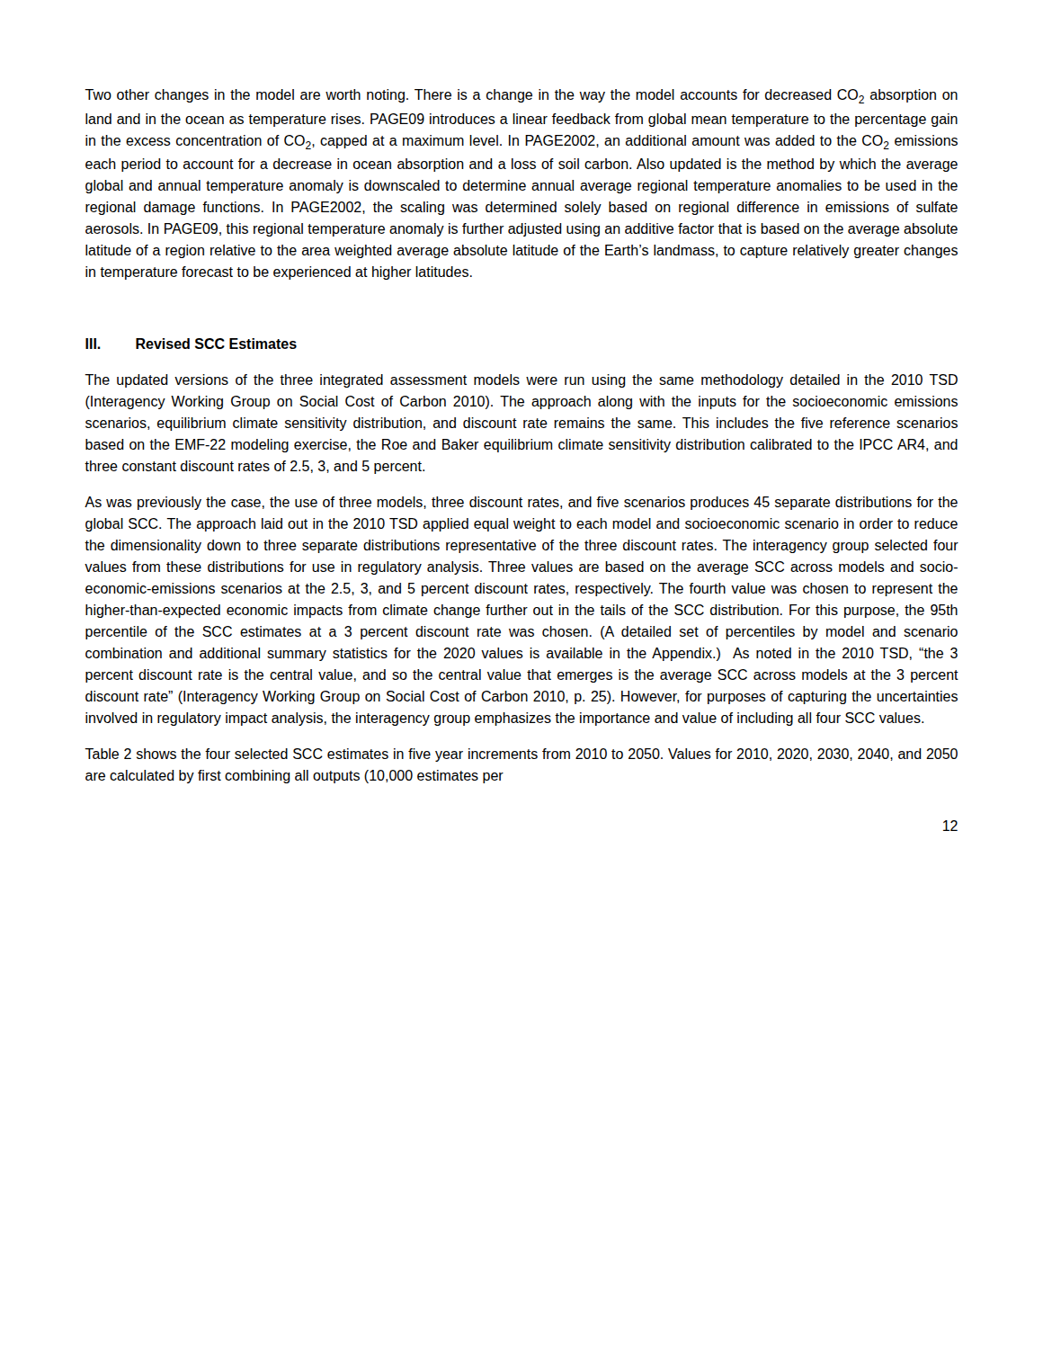Two other changes in the model are worth noting. There is a change in the way the model accounts for decreased CO2 absorption on land and in the ocean as temperature rises. PAGE09 introduces a linear feedback from global mean temperature to the percentage gain in the excess concentration of CO2, capped at a maximum level. In PAGE2002, an additional amount was added to the CO2 emissions each period to account for a decrease in ocean absorption and a loss of soil carbon. Also updated is the method by which the average global and annual temperature anomaly is downscaled to determine annual average regional temperature anomalies to be used in the regional damage functions. In PAGE2002, the scaling was determined solely based on regional difference in emissions of sulfate aerosols. In PAGE09, this regional temperature anomaly is further adjusted using an additive factor that is based on the average absolute latitude of a region relative to the area weighted average absolute latitude of the Earth’s landmass, to capture relatively greater changes in temperature forecast to be experienced at higher latitudes.
III. Revised SCC Estimates
The updated versions of the three integrated assessment models were run using the same methodology detailed in the 2010 TSD (Interagency Working Group on Social Cost of Carbon 2010). The approach along with the inputs for the socioeconomic emissions scenarios, equilibrium climate sensitivity distribution, and discount rate remains the same. This includes the five reference scenarios based on the EMF-22 modeling exercise, the Roe and Baker equilibrium climate sensitivity distribution calibrated to the IPCC AR4, and three constant discount rates of 2.5, 3, and 5 percent.
As was previously the case, the use of three models, three discount rates, and five scenarios produces 45 separate distributions for the global SCC. The approach laid out in the 2010 TSD applied equal weight to each model and socioeconomic scenario in order to reduce the dimensionality down to three separate distributions representative of the three discount rates. The interagency group selected four values from these distributions for use in regulatory analysis. Three values are based on the average SCC across models and socio-economic-emissions scenarios at the 2.5, 3, and 5 percent discount rates, respectively. The fourth value was chosen to represent the higher-than-expected economic impacts from climate change further out in the tails of the SCC distribution. For this purpose, the 95th percentile of the SCC estimates at a 3 percent discount rate was chosen. (A detailed set of percentiles by model and scenario combination and additional summary statistics for the 2020 values is available in the Appendix.) As noted in the 2010 TSD, “the 3 percent discount rate is the central value, and so the central value that emerges is the average SCC across models at the 3 percent discount rate” (Interagency Working Group on Social Cost of Carbon 2010, p. 25). However, for purposes of capturing the uncertainties involved in regulatory impact analysis, the interagency group emphasizes the importance and value of including all four SCC values.
Table 2 shows the four selected SCC estimates in five year increments from 2010 to 2050. Values for 2010, 2020, 2030, 2040, and 2050 are calculated by first combining all outputs (10,000 estimates per
12